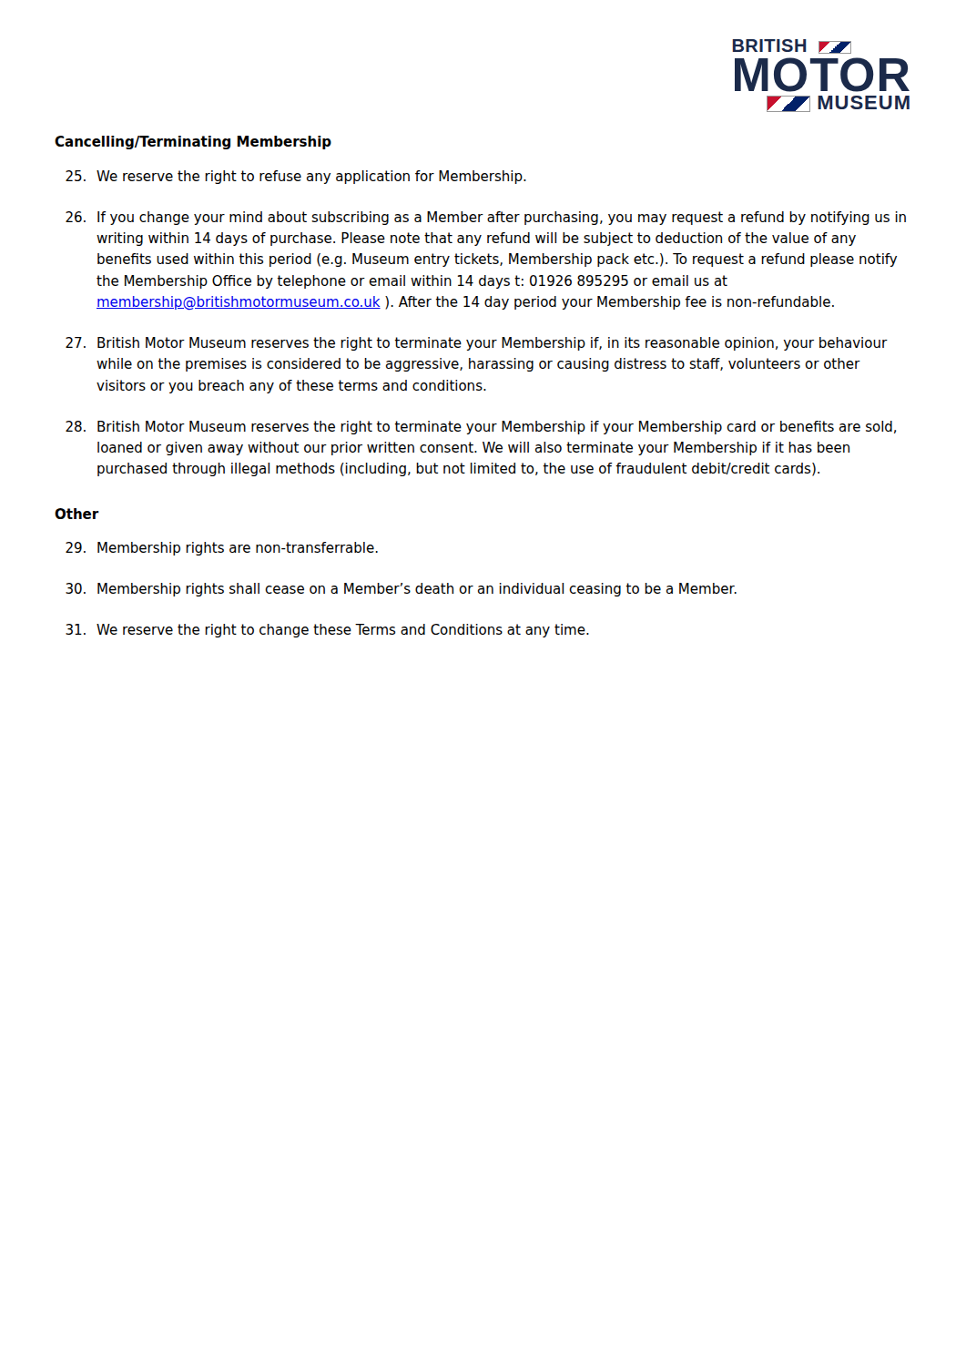BRITISH
MOTOR
MUSEUM
Cancelling/Terminating Membership
We reserve the right to refuse any application for Membership.
If you change your mind about subscribing as a Member after purchasing, you may request a refund by notifying us in writing within 14 days of purchase. Please note that any refund will be subject to deduction of the value of any benefits used within this period (e.g. Museum entry tickets, Membership pack etc.). To request a refund please notify the Membership Office by telephone or email within 14 days t: 01926 895295 or email us at membership@britishmotormuseum.co.uk ). After the 14 day period your Membership fee is non-refundable.
British Motor Museum reserves the right to terminate your Membership if, in its reasonable opinion, your behaviour while on the premises is considered to be aggressive, harassing or causing distress to staff, volunteers or other visitors or you breach any of these terms and conditions.
British Motor Museum reserves the right to terminate your Membership if your Membership card or benefits are sold, loaned or given away without our prior written consent. We will also terminate your Membership if it has been purchased through illegal methods (including, but not limited to, the use of fraudulent debit/credit cards).
Other
Membership rights are non-transferrable.
Membership rights shall cease on a Member’s death or an individual ceasing to be a Member.
We reserve the right to change these Terms and Conditions at any time.